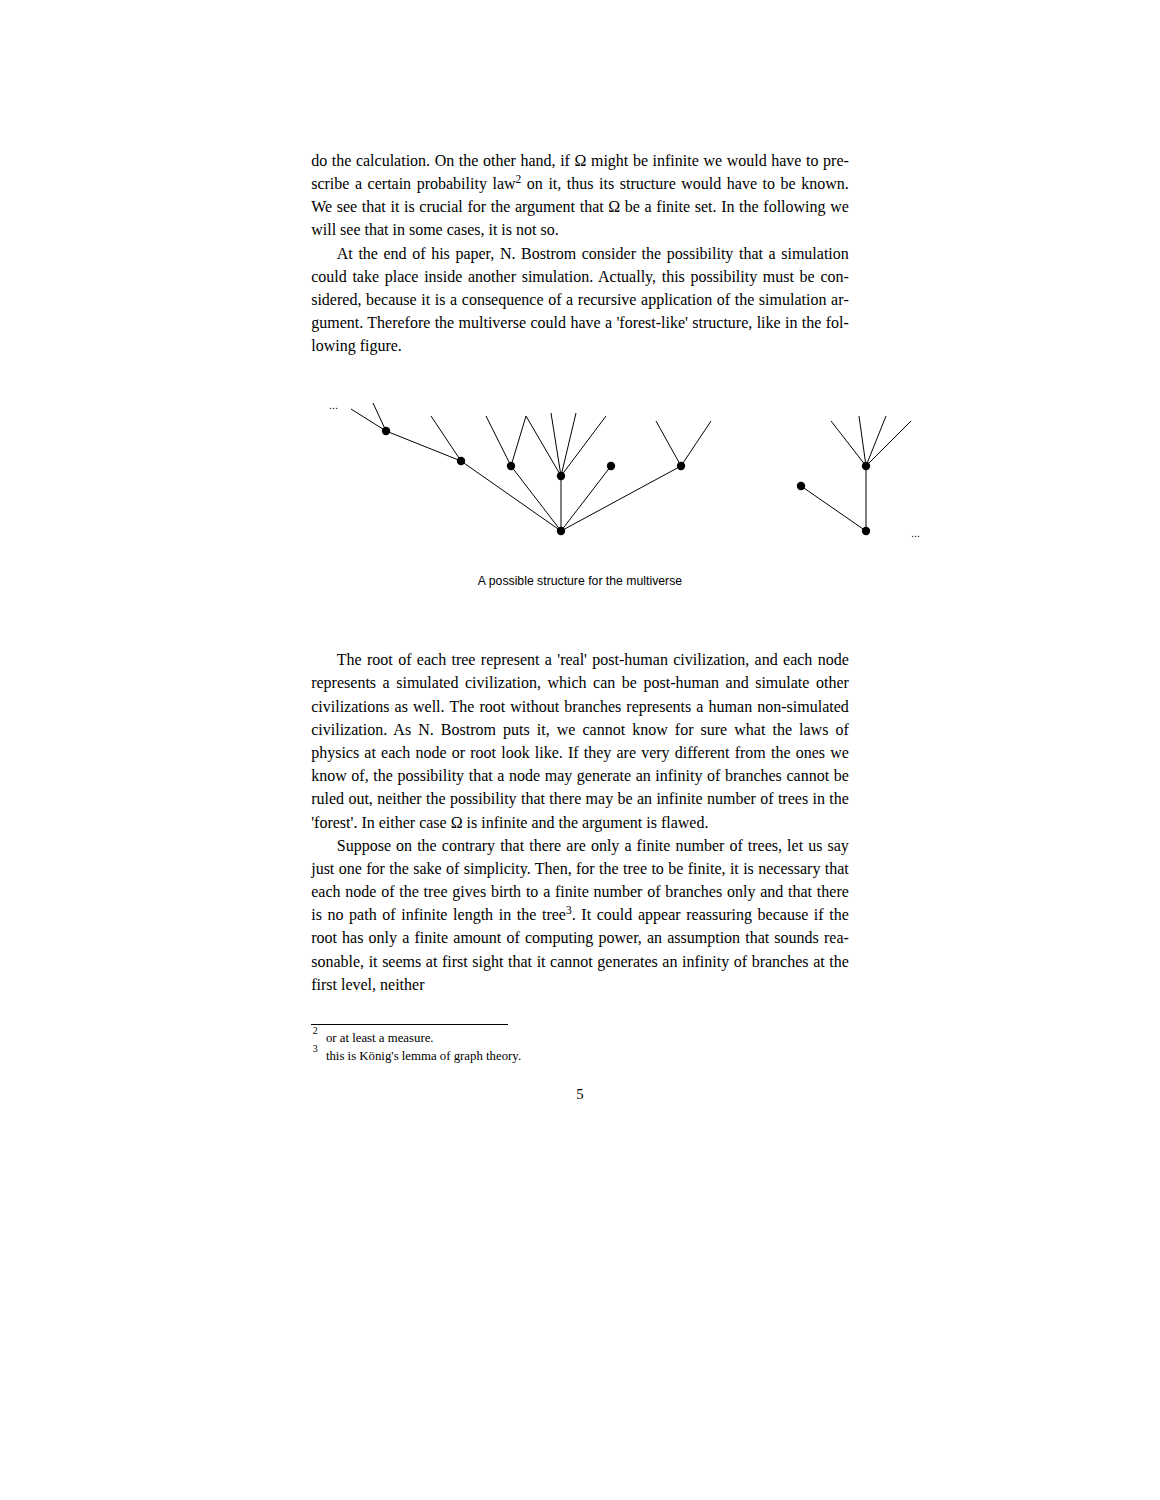do the calculation. On the other hand, if Ω might be infinite we would have to prescribe a certain probability law2 on it, thus its structure would have to be known. We see that it is crucial for the argument that Ω be a finite set. In the following we will see that in some cases, it is not so.
At the end of his paper, N. Bostrom consider the possibility that a simulation could take place inside another simulation. Actually, this possibility must be considered, because it is a consequence of a recursive application of the simulation argument. Therefore the multiverse could have a 'forest-like' structure, like in the following figure.
... ...
A possible structure for the multiverse
The root of each tree represent a 'real' post-human civilization, and each node represents a simulated civilization, which can be post-human and simulate other civilizations as well. The root without branches represents a human non-simulated civilization. As N. Bostrom puts it, we cannot know for sure what the laws of physics at each node or root look like. If they are very different from the ones we know of, the possibility that a node may generate an infinity of branches cannot be ruled out, neither the possibility that there may be an infinite number of trees in the 'forest'. In either case Ω is infinite and the argument is flawed.
Suppose on the contrary that there are only a finite number of trees, let us say just one for the sake of simplicity. Then, for the tree to be finite, it is necessary that each node of the tree gives birth to a finite number of branches only and that there is no path of infinite length in the tree3. It could appear reassuring because if the root has only a finite amount of computing power, an assumption that sounds reasonable, it seems at first sight that it cannot generates an infinity of branches at the first level, neither
2or at least a measure.
3this is König's lemma of graph theory.
5